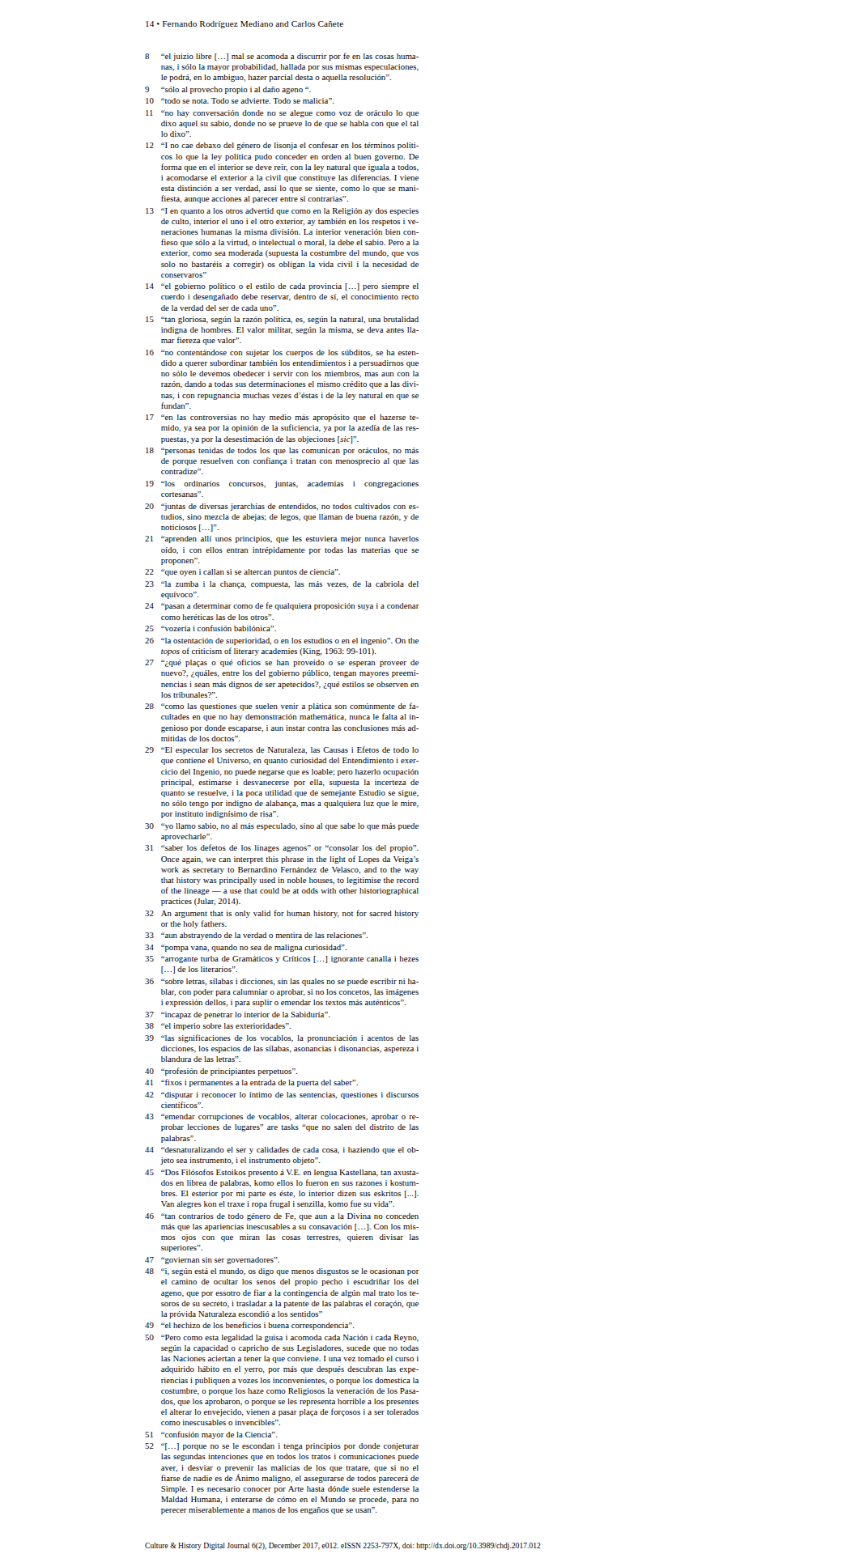14 • Fernando Rodríguez Mediano and Carlos Cañete
8“el juizio libre […] mal se acomoda a discurrir por fe en las cosas humanas, i sólo la mayor probabilidad, hallada por sus mismas especulaciones, le podrá, en lo ambiguo, hazer parcial desta o aquella resolución”.
9“sólo al provecho propio i al daño ageno “.
10“todo se nota. Todo se advierte. Todo se malicia”.
11“no hay conversación donde no se alegue como voz de oráculo lo que dixo aquel su sabio, donde no se prueve lo de que se habla con que el tal lo dixo”.
12“I no cae debaxo del género de lisonja el confesar en los términos políticos lo que la ley política pudo conceder en orden al buen governo. De forma que en el interior se deve reír, con la ley natural que iguala a todos, i acomodarse el exterior a la civil que constituye las diferencias. I viene esta distinción a ser verdad, assí lo que se siente, como lo que se manifiesta, aunque acciones al parecer entre sí contrarias”.
13“I en quanto a los otros advertid que como en la Religión ay dos especies de culto, interior el uno i el otro exterior, ay también en los respetos i veneraciones humanas la misma división. La interior veneración bien confieso que sólo a la virtud, o intelectual o moral, la debe el sabio. Pero a la exterior, como sea moderada (supuesta la costumbre del mundo, que vos solo no bastaréis a corregir) os obligan la vida civil i la necesidad de conservaros”
14“el gobierno político o el estilo de cada provincia […] pero siempre el cuerdo i desengañado debe reservar, dentro de sí, el conocimiento recto de la verdad del ser de cada uno”.
15“tan gloriosa, según la razón política, es, según la natural, una brutalidad indigna de hombres. El valor militar, según la misma, se deva antes llamar fiereza que valor”.
16“no contentándose con sujetar los cuerpos de los súbditos, se ha estendido a querer subordinar también los entendimientos i a persuadirnos que no sólo le devemos obedecer i servir con los miembros, mas aun con la razón, dando a todas sus determinaciones el mismo crédito que a las divinas, i con repugnancia muchas vezes d’éstas i de la ley natural en que se fundan”.
17“en las controversias no hay medio más apropósito que el hazerse temido, ya sea por la opinión de la suficiencia, ya por la azedía de las respuestas, ya por la desestimación de las objeciones [sic]”.
18“personas tenidas de todos los que las comunican por oráculos, no más de porque resuelven con confiança i tratan con menosprecio al que las contradize”.
19“los ordinarios concursos, juntas, academias i congregaciones cortesanas”.
20“juntas de diversas jerarchías de entendidos, no todos cultivados con estudios, sino mezcla de abejas; de legos, que llaman de buena razón, y de noticiosos […]”.
21“aprenden allí unos principios, que les estuviera mejor nunca haverlos oído, i con ellos entran intrépidamente por todas las materias que se proponen”.
22“que oyen i callan si se altercan puntos de ciencia”.
23“la zumba i la chança, compuesta, las más vezes, de la cabriola del equívoco”.
24“pasan a determinar como de fe qualquiera proposición suya i a condenar como heréticas las de los otros”.
25“vozería i confusión babilónica”.
26“la ostentación de superioridad, o en los estudios o en el ingenio”. On the topos of criticism of literary academies (King, 1963: 99-101).
27“¿qué plaças o qué oficios se han proveído o se esperan proveer de nuevo?, ¿quáles, entre los del gobierno público, tengan mayores preeminencias i sean más dignos de ser apetecidos?, ¿qué estilos se observen en los tribunales?”.
28“como las questiones que suelen venir a plática son comúnmente de facultades en que no hay demonstración mathemática, nunca le falta al ingenioso por donde escaparse, i aun instar contra las conclusiones más admitidas de los doctos”.
29“El especular los secretos de Naturaleza, las Causas i Efetos de todo lo que contiene el Universo, en quanto curiosidad del Entendimiento i exercicio del Ingenio, no puede negarse que es loable; pero hazerlo ocupación principal, estimarse i desvanecerse por ella, supuesta la incerteza de quanto se resuelve, i la poca utilidad que de semejante Estudio se sigue, no sólo tengo por indigno de alabança, mas a qualquiera luz que le mire, por instituto indignísimo de risa”.
30“yo llamo sabio, no al más especulado, sino al que sabe lo que más puede aprovecharle”.
31“saber los defetos de los linages agenos” or “consolar los del propio”. Once again, we can interpret this phrase in the light of Lopes da Veiga’s work as secretary to Bernardino Fernández de Velasco, and to the way that history was principally used in noble houses, to legitimise the record of the lineage — a use that could be at odds with other historiographical practices (Jular, 2014).
32 An argument that is only valid for human history, not for sacred history or the holy fathers.
33“aun abstrayendo de la verdad o mentira de las relaciones”.
34“pompa vana, quando no sea de maligna curiosidad”.
35“arrogante turba de Gramáticos y Críticos […] ignorante canalla i hezes […] de los literarios”.
36“sobre letras, sílabas i dicciones, sin las quales no se puede escribir ni hablar, con poder para calumniar o aprobar, si no los concetos, las imágenes i expressión dellos, i para suplir o emendar los textos más auténticos”.
37“incapaz de penetrar lo interior de la Sabiduría”.
38“el imperio sobre las exterioridades”.
39“las significaciones de los vocablos, la pronunciación i acentos de las dicciones, los espacios de las sílabas, asonancias i disonancias, aspereza i blandura de las letras”.
40“profesión de principiantes perpetuos”.
41“fixos i permanentes a la entrada de la puerta del saber”.
42“disputar i reconocer lo íntimo de las sentencias, questiones i discursos científicos”.
43“emendar corrupciones de vocablos, alterar colocaciones, aprobar o reprobar lecciones de lugares” are tasks “que no salen del distrito de las palabras”.
44“desnaturalizando el ser y calidades de cada cosa, i haziendo que el objeto sea instrumento, i el instrumento objeto”.
45“Dos Filósofos Estoikos presento á V.E. en lengua Kastellana, tan axustados en librea de palabras, komo ellos lo fueron en sus razones i kostumbres. El esterior por mi parte es éste, lo interior dizen sus eskritos [...]. Van alegres kon el traxe i ropa frugal i senzilla, komo fue su vida”.
46“tan contrarios de todo género de Fe, que aun a la Divina no conceden más que las apariencias inescusables a su consavación […]. Con los mismos ojos con que miran las cosas terrestres, quieren divisar las superiores”.
47“goviernan sin ser governadores”.
48“i, según está el mundo, os digo que menos disgustos se le ocasionan por el camino de ocultar los senos del propio pecho i escudriñar los del ageno, que por essotro de fiar a la contingencia de algún mal trato los tesoros de su secreto, i trasladar a la patente de las palabras el coraçón, que la próvida Naturaleza escondió a los sentidos”
49“el hechizo de los beneficios i buena correspondencia”.
50“Pero como esta legalidad la guisa i acomoda cada Nación i cada Reyno, según la capacidad o capricho de sus Legisladores, sucede que no todas las Naciones aciertan a tener la que conviene. I una vez tomado el curso i adquirido hábito en el yerro, por más que después descubran las experiencias i publiquen a vozes los inconvenientes, o porque los domestica la costumbre, o porque los haze como Religiosos la veneración de los Pasados, que los aprobaron, o porque se les representa horrible a los presentes el alterar lo envejecido, vienen a pasar plaça de forçosos i a ser tolerados como inescusables o invencibles”.
51“confusión mayor de la Ciencia”.
52“[…] porque no se le escondan i tenga principios por donde conjeturar las segundas intenciones que en todos los tratos i comunicaciones puede aver, i desviar o prevenir las malicias de los que tratare, que si no el fiarse de nadie es de Ánimo maligno, el assegurarse de todos parecerá de Simple. I es necesario conocer por Arte hasta dónde suele estenderse la Maldad Humana, i enterarse de cómo en el Mundo se procede, para no perecer miserablemente a manos de los engaños que se usan”.
Culture & History Digital Journal 6(2), December 2017, e012. eISSN 2253-797X, doi: http://dx.doi.org/10.3989/chdj.2017.012